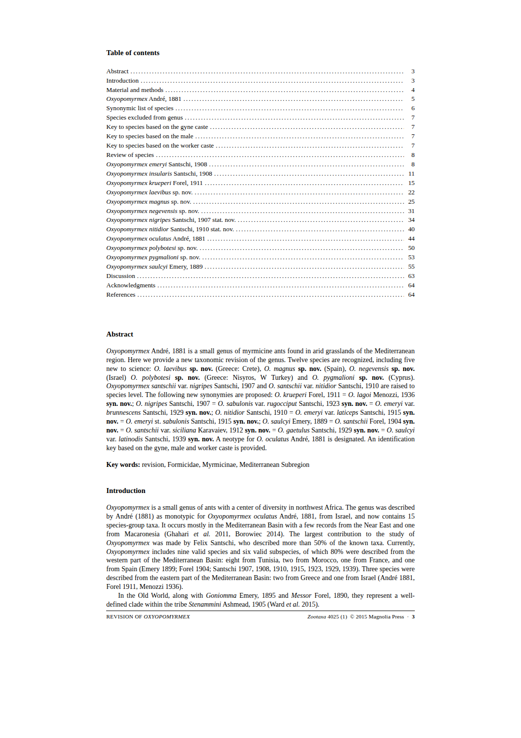Table of contents
Abstract........................................................................................................................................................... 3
Introduction....................................................................................................................................................... 3
Material and methods....................................................................................................................................... 4
Oxyopomyrmex André, 1881............................................................................................................................. 5
Synonymic list of species..................................................................................................................................... 6
Species excluded from genus................................................................................................................................. 7
Key to species based on the gyne caste................................................................................................................. 7
Key to species based on the male......................................................................................................................... 7
Key to species based on the worker caste............................................................................................................... 7
Review of species............................................................................................................................................. 8
Oxyopomyrmex emeryi Santschi, 1908................................................................................................................... 8
Oxyopomyrmex insularis Santschi, 1908............................................................................................................... 11
Oxyopomyrmex krueperi Forel, 1911..................................................................................................................... 15
Oxyopomyrmex laevibus sp. nov.......................................................................................................................... 22
Oxyopomyrmex magnus sp. nov.......................................................................................................................... 25
Oxyopomyrmex negevensis sp. nov...................................................................................................................... 31
Oxyopomyrmex nigripes Santschi, 1907 stat. nov.................................................................................................. 34
Oxyopomyrmex nitidior Santschi, 1910 stat. nov.................................................................................................... 40
Oxyopomyrmex oculatus André, 1881................................................................................................................. 44
Oxyopomyrmex polybotesi sp. nov........................................................................................................................ 50
Oxyopomyrmex pygmalioni sp. nov...................................................................................................................... 53
Oxyopomyrmex saulcyi Emery, 1889..................................................................................................................... 55
Discussion....................................................................................................................................................... 63
Acknowledgments........................................................................................................................................... 64
References....................................................................................................................................................... 64
Abstract
Oxyopomyrmex André, 1881 is a small genus of myrmicine ants found in arid grasslands of the Mediterranean region. Here we provide a new taxonomic revision of the genus. Twelve species are recognized, including five new to science: O. laevibus sp. nov. (Greece: Crete), O. magnus sp. nov. (Spain), O. negevensis sp. nov. (Israel) O. polybotesi sp. nov. (Greece: Nisyros, W Turkey) and O. pygmalioni sp. nov. (Cyprus). Oxyopomyrmex santschii var. nigripes Santschi, 1907 and O. santschii var. nitidior Santschi, 1910 are raised to species level. The following new synonymies are proposed: O. krueperi Forel, 1911 = O. lagoi Menozzi, 1936 syn. nov.; O. nigripes Santschi, 1907 = O. sabulonis var. rugocciput Santschi, 1923 syn. nov. = O. emeryi var. brunnescens Santschi, 1929 syn. nov.; O. nitidior Santschi, 1910 = O. emeryi var. laticeps Santschi, 1915 syn. nov. = O. emeryi st. sabulonis Santschi, 1915 syn. nov.; O. saulcyi Emery, 1889 = O. santschii Forel, 1904 syn. nov. = O. santschii var. siciliana Karavaiev, 1912 syn. nov. = O. gaetulus Santschi, 1929 syn. nov. = O. saulcyi var. latinodis Santschi, 1939 syn. nov. A neotype for O. oculatus André, 1881 is designated. An identification key based on the gyne, male and worker caste is provided.
Key words: revision, Formicidae, Myrmicinae, Mediterranean Subregion
Introduction
Oxyopomyrmex is a small genus of ants with a center of diversity in northwest Africa. The genus was described by André (1881) as monotypic for Oxyopomyrmex oculatus André, 1881, from Israel, and now contains 15 species-group taxa. It occurs mostly in the Mediterranean Basin with a few records from the Near East and one from Macaronesia (Ghahari et al. 2011, Borowiec 2014). The largest contribution to the study of Oxyopomyrmex was made by Felix Santschi, who described more than 50% of the known taxa. Currently, Oxyopomyrmex includes nine valid species and six valid subspecies, of which 80% were described from the western part of the Mediterranean Basin: eight from Tunisia, two from Morocco, one from France, and one from Spain (Emery 1899; Forel 1904; Santschi 1907, 1908, 1910, 1915, 1923, 1929, 1939). Three species were described from the eastern part of the Mediterranean Basin: two from Greece and one from Israel (André 1881, Forel 1911, Menozzi 1936).
In the Old World, along with Goniomma Emery, 1895 and Messor Forel, 1890, they represent a well-defined clade within the tribe Stenammini Ashmead, 1905 (Ward et al. 2015).
REVISION OF OXYOPOMYRMEX
Zootaxa 4025 (1) © 2015 Magnolia Press · 3